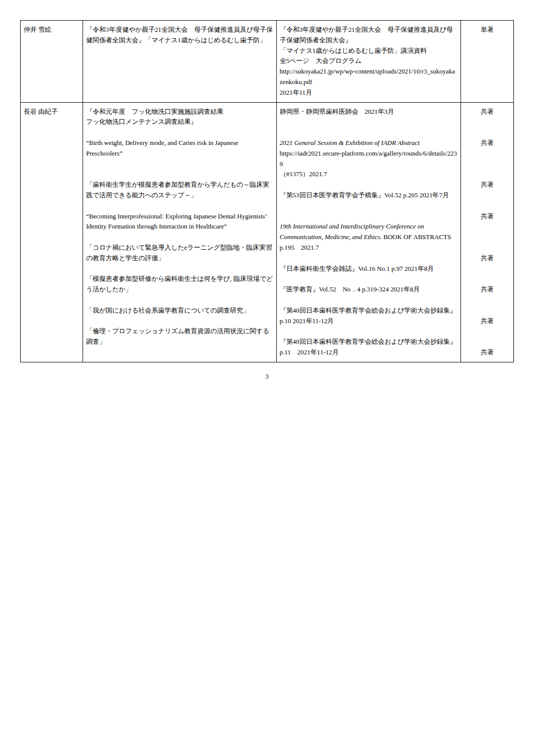| 仲井 雪絵 | 『令和3年度健やか親子21全国大会 母子保健推進員及び母子保健関係者全国大会』「マイナス1歳からはじめるむし歯予防」 | 『令和3年度健やか親子21全国大会 母子保健推進員及び母子保健関係者全国大会』 「マイナス1歳からはじめるむし歯予防」講演資料 全5ページ 大会プログラム http://sukoyaka21.jp/wp/wp-content/uploads/2021/10/r3_sukoyakazenkoku.pdf 2021年11月 | 単著 |
| 長谷 由紀子 | 『令和元年度 フッ化物洗口実施施設調査結果 フッ化物洗口メンテナンス調査結果』 “Birth weight, Delivery mode, and Caries risk in Japanese Preschoolers” 「歯科衛生学生が模擬患者参加型教育から学んだもの～臨床実践で活用できる能力へのステップ～」 “Becoming Interprofessional: Exploring Japanese Dental Hygienists’ Identity Formation through Interaction in Healthcare” 「コロナ禍において緊急導入したeラーニング型臨地・臨床実習の教育方略と学生の評価」 「模擬患者参加型研修から歯科衛生士は何を学び, 臨床現場でどう活かしたか」 「我が国における社会系歯学教育についての調査研究」 「倫理・プロフェッショナリズム教育資源の活用状況に関する調査」 | 静岡県・静岡県歯科医師会 2021年3月 2021 General Session & Exhibition of IADR Abstract https://iadr2021.secure-platform.com/a/gallery/rounds/6/details/2239 （#1375）2021.7 『第53回日本医学教育学会予稿集』Vol.52 p.205 2021年7月 19th International and Interdisciplinary Conference on Communication, Medicine, and Ethics. BOOK OF ABSTRACTS p.195 2021.7 『日本歯科衛生学会雑誌』Vol.16 No.1 p.97 2021年8月 『医学教育』Vol.52 No．4 p.319-324 2021年8月 『第40回日本歯科医学教育学会総会および学術大会抄録集』p.10 2021年11-12月 『第40回日本歯科医学教育学会総会および学術大会抄録集』p.11 2021年11-12月 | 共著 共著 共著 共著 共著 共著 共著 共著 |
3